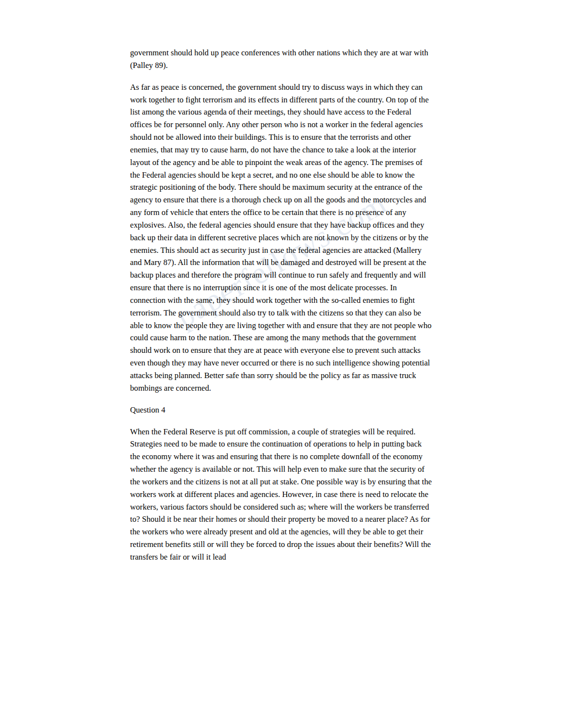paperfellows.com
government should hold up peace conferences with other nations which they are at war with (Palley 89).
As far as peace is concerned, the government should try to discuss ways in which they can work together to fight terrorism and its effects in different parts of the country. On top of the list among the various agenda of their meetings, they should have access to the Federal offices be for personnel only. Any other person who is not a worker in the federal agencies should not be allowed into their buildings. This is to ensure that the terrorists and other enemies, that may try to cause harm, do not have the chance to take a look at the interior layout of the agency and be able to pinpoint the weak areas of the agency. The premises of the Federal agencies should be kept a secret, and no one else should be able to know the strategic positioning of the body. There should be maximum security at the entrance of the agency to ensure that there is a thorough check up on all the goods and the motorcycles and any form of vehicle that enters the office to be certain that there is no presence of any explosives. Also, the federal agencies should ensure that they have backup offices and they back up their data in different secretive places which are not known by the citizens or by the enemies. This should act as security just in case the federal agencies are attacked (Mallery and Mary 87). All the information that will be damaged and destroyed will be present at the backup places and therefore the program will continue to run safely and frequently and will ensure that there is no interruption since it is one of the most delicate processes. In connection with the same, they should work together with the so-called enemies to fight terrorism. The government should also try to talk with the citizens so that they can also be able to know the people they are living together with and ensure that they are not people who could cause harm to the nation. These are among the many methods that the government should work on to ensure that they are at peace with everyone else to prevent such attacks even though they may have never occurred or there is no such intelligence showing potential attacks being planned. Better safe than sorry should be the policy as far as massive truck bombings are concerned.
Question 4
When the Federal Reserve is put off commission, a couple of strategies will be required. Strategies need to be made to ensure the continuation of operations to help in putting back the economy where it was and ensuring that there is no complete downfall of the economy whether the agency is available or not. This will help even to make sure that the security of the workers and the citizens is not at all put at stake. One possible way is by ensuring that the workers work at different places and agencies. However, in case there is need to relocate the workers, various factors should be considered such as; where will the workers be transferred to? Should it be near their homes or should their property be moved to a nearer place? As for the workers who were already present and old at the agencies, will they be able to get their retirement benefits still or will they be forced to drop the issues about their benefits? Will the transfers be fair or will it lead